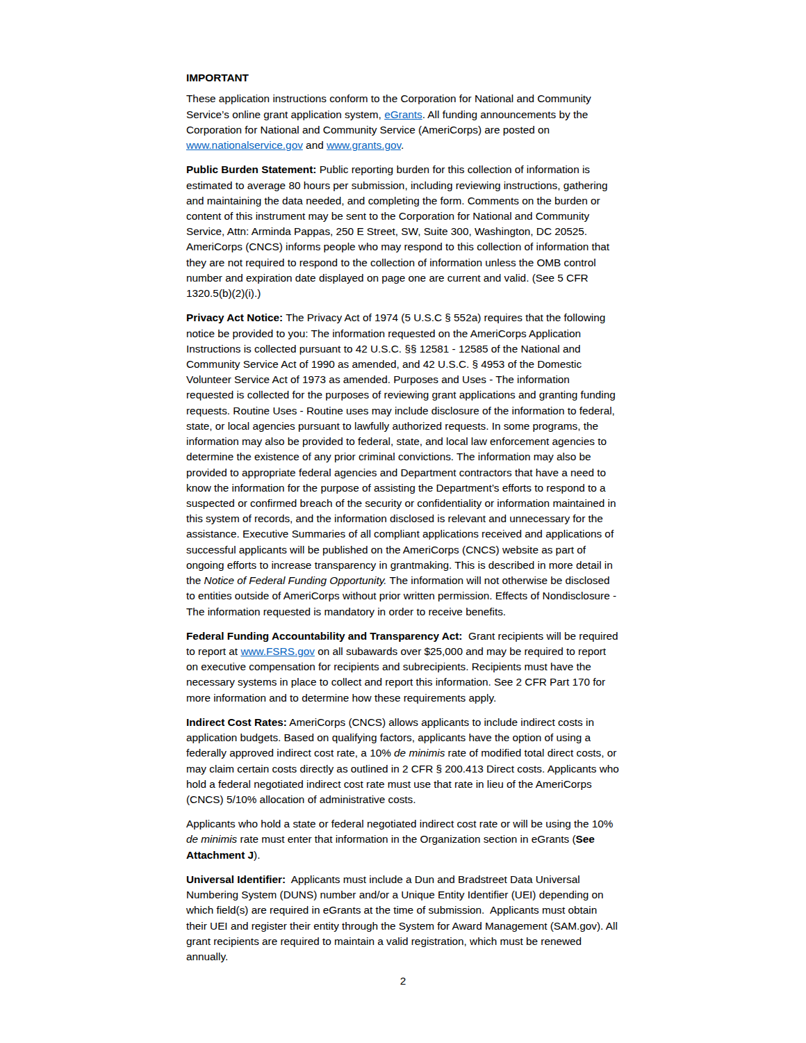IMPORTANT
These application instructions conform to the Corporation for National and Community Service’s online grant application system, eGrants. All funding announcements by the Corporation for National and Community Service (AmeriCorps) are posted on www.nationalservice.gov and www.grants.gov.
Public Burden Statement: Public reporting burden for this collection of information is estimated to average 80 hours per submission, including reviewing instructions, gathering and maintaining the data needed, and completing the form. Comments on the burden or content of this instrument may be sent to the Corporation for National and Community Service, Attn: Arminda Pappas, 250 E Street, SW, Suite 300, Washington, DC 20525. AmeriCorps (CNCS) informs people who may respond to this collection of information that they are not required to respond to the collection of information unless the OMB control number and expiration date displayed on page one are current and valid. (See 5 CFR 1320.5(b)(2)(i).)
Privacy Act Notice: The Privacy Act of 1974 (5 U.S.C § 552a) requires that the following notice be provided to you: The information requested on the AmeriCorps Application Instructions is collected pursuant to 42 U.S.C. §§ 12581 - 12585 of the National and Community Service Act of 1990 as amended, and 42 U.S.C. § 4953 of the Domestic Volunteer Service Act of 1973 as amended. Purposes and Uses - The information requested is collected for the purposes of reviewing grant applications and granting funding requests. Routine Uses - Routine uses may include disclosure of the information to federal, state, or local agencies pursuant to lawfully authorized requests. In some programs, the information may also be provided to federal, state, and local law enforcement agencies to determine the existence of any prior criminal convictions. The information may also be provided to appropriate federal agencies and Department contractors that have a need to know the information for the purpose of assisting the Department’s efforts to respond to a suspected or confirmed breach of the security or confidentiality or information maintained in this system of records, and the information disclosed is relevant and unnecessary for the assistance. Executive Summaries of all compliant applications received and applications of successful applicants will be published on the AmeriCorps (CNCS) website as part of ongoing efforts to increase transparency in grantmaking. This is described in more detail in the Notice of Federal Funding Opportunity. The information will not otherwise be disclosed to entities outside of AmeriCorps without prior written permission. Effects of Nondisclosure - The information requested is mandatory in order to receive benefits.
Federal Funding Accountability and Transparency Act: Grant recipients will be required to report at www.FSRS.gov on all subawards over $25,000 and may be required to report on executive compensation for recipients and subrecipients. Recipients must have the necessary systems in place to collect and report this information. See 2 CFR Part 170 for more information and to determine how these requirements apply.
Indirect Cost Rates: AmeriCorps (CNCS) allows applicants to include indirect costs in application budgets. Based on qualifying factors, applicants have the option of using a federally approved indirect cost rate, a 10% de minimis rate of modified total direct costs, or may claim certain costs directly as outlined in 2 CFR § 200.413 Direct costs. Applicants who hold a federal negotiated indirect cost rate must use that rate in lieu of the AmeriCorps (CNCS) 5/10% allocation of administrative costs.
Applicants who hold a state or federal negotiated indirect cost rate or will be using the 10% de minimis rate must enter that information in the Organization section in eGrants (See Attachment J).
Universal Identifier: Applicants must include a Dun and Bradstreet Data Universal Numbering System (DUNS) number and/or a Unique Entity Identifier (UEI) depending on which field(s) are required in eGrants at the time of submission. Applicants must obtain their UEI and register their entity through the System for Award Management (SAM.gov). All grant recipients are required to maintain a valid registration, which must be renewed annually.
2